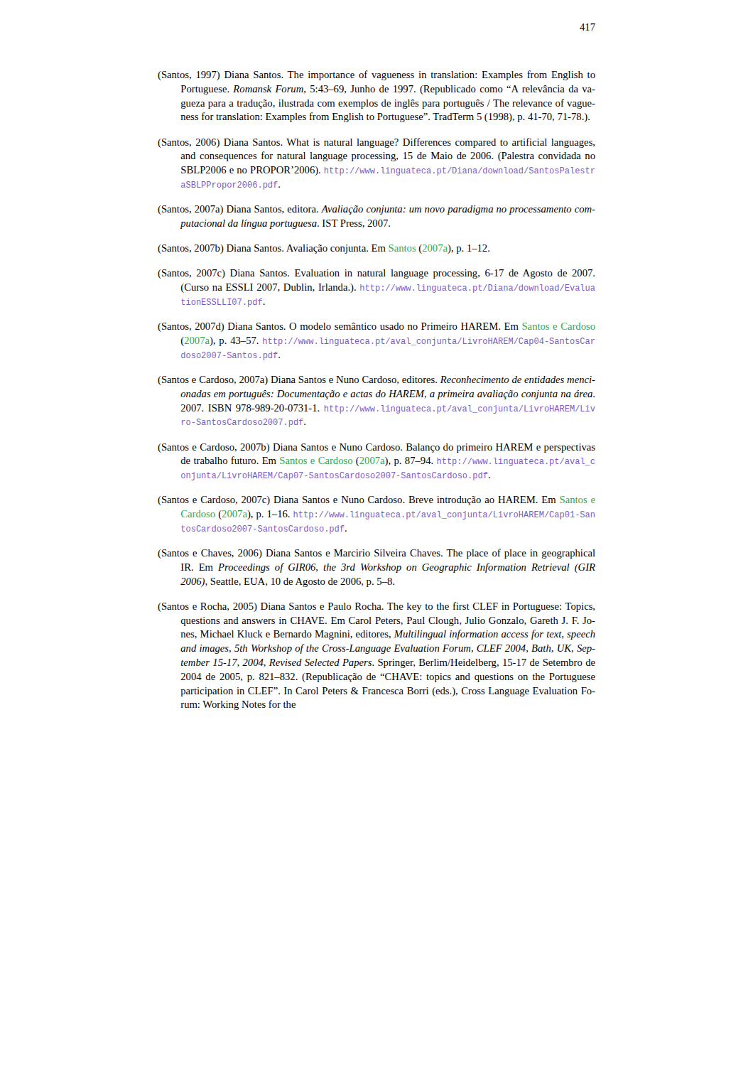417
(Santos, 1997) Diana Santos. The importance of vagueness in translation: Examples from English to Portuguese. Romansk Forum, 5:43–69, Junho de 1997. (Republicado como “A relevância da vagueza para a tradução, ilustrada com exemplos de inglês para português / The relevance of vagueness for translation: Examples from English to Portuguese”. TradTerm 5 (1998), p. 41-70, 71-78.).
(Santos, 2006) Diana Santos. What is natural language? Differences compared to artificial languages, and consequences for natural language processing, 15 de Maio de 2006. (Palestra convidada no SBLP2006 e no PROPOR’2006). http://www.linguateca.pt/Diana/download/SantosPalestraSBLPPropor2006.pdf.
(Santos, 2007a) Diana Santos, editora. Avaliação conjunta: um novo paradigma no processamento computacional da língua portuguesa. IST Press, 2007.
(Santos, 2007b) Diana Santos. Avaliação conjunta. Em Santos (2007a), p. 1–12.
(Santos, 2007c) Diana Santos. Evaluation in natural language processing, 6-17 de Agosto de 2007. (Curso na ESSLI 2007, Dublin, Irlanda.). http://www.linguateca.pt/Diana/download/EvaluationESSLLI07.pdf.
(Santos, 2007d) Diana Santos. O modelo semântico usado no Primeiro HAREM. Em Santos e Cardoso (2007a), p. 43–57. http://www.linguateca.pt/aval_conjunta/LivroHAREM/Cap04-SantosCardoso2007-Santos.pdf.
(Santos e Cardoso, 2007a) Diana Santos e Nuno Cardoso, editores. Reconhecimento de entidades mencionadas em português: Documentação e actas do HAREM, a primeira avaliação conjunta na área. 2007. ISBN 978-989-20-0731-1. http://www.linguateca.pt/aval_conjunta/LivroHAREM/Livro-SantosCardoso2007.pdf.
(Santos e Cardoso, 2007b) Diana Santos e Nuno Cardoso. Balanço do primeiro HAREM e perspectivas de trabalho futuro. Em Santos e Cardoso (2007a), p. 87–94. http://www.linguateca.pt/aval_conjunta/LivroHAREM/Cap07-SantosCardoso2007-SantosCardoso.pdf.
(Santos e Cardoso, 2007c) Diana Santos e Nuno Cardoso. Breve introdução ao HAREM. Em Santos e Cardoso (2007a), p. 1–16. http://www.linguateca.pt/aval_conjunta/LivroHAREM/Cap01-SantosCardoso2007-SantosCardoso.pdf.
(Santos e Chaves, 2006) Diana Santos e Marcirio Silveira Chaves. The place of place in geographical IR. Em Proceedings of GIR06, the 3rd Workshop on Geographic Information Retrieval (GIR 2006), Seattle, EUA, 10 de Agosto de 2006, p. 5–8.
(Santos e Rocha, 2005) Diana Santos e Paulo Rocha. The key to the first CLEF in Portuguese: Topics, questions and answers in CHAVE. Em Carol Peters, Paul Clough, Julio Gonzalo, Gareth J. F. Jones, Michael Kluck e Bernardo Magnini, editores, Multilingual information access for text, speech and images, 5th Workshop of the Cross-Language Evaluation Forum, CLEF 2004, Bath, UK, September 15-17, 2004, Revised Selected Papers. Springer, Berlim/Heidelberg, 15-17 de Setembro de 2004 de 2005, p. 821–832. (Republicação de “CHAVE: topics and questions on the Portuguese participation in CLEF”. In Carol Peters & Francesca Borri (eds.), Cross Language Evaluation Forum: Working Notes for the